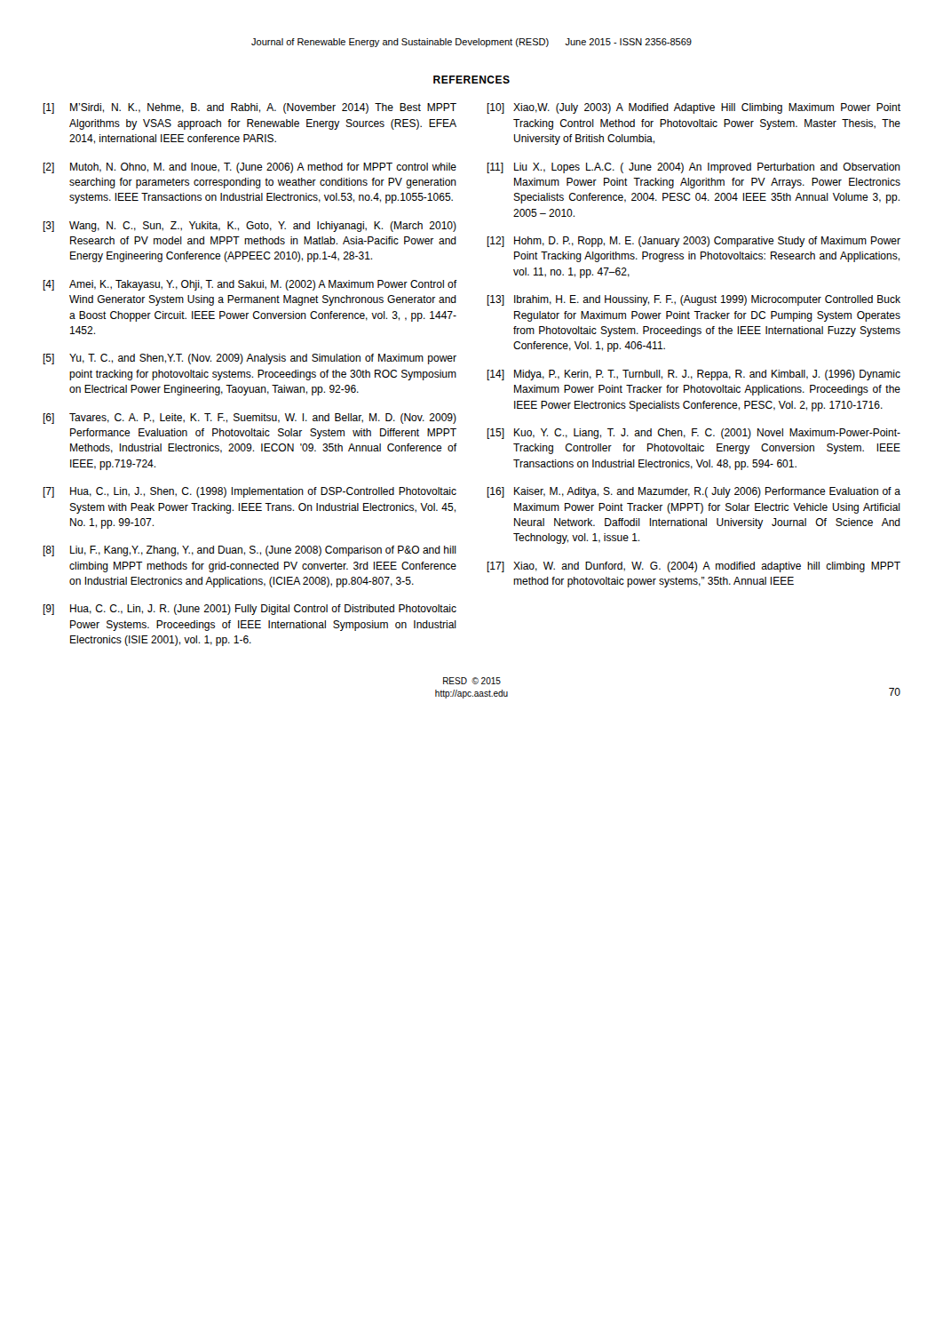Journal of Renewable Energy and Sustainable Development (RESD) June 2015 - ISSN 2356-8569
REFERENCES
[1] M’Sirdi, N. K., Nehme, B. and Rabhi, A. (November 2014) The Best MPPT Algorithms by VSAS approach for Renewable Energy Sources (RES). EFEA 2014, international IEEE conference PARIS.
[2] Mutoh, N. Ohno, M. and Inoue, T. (June 2006) A method for MPPT control while searching for parameters corresponding to weather conditions for PV generation systems. IEEE Transactions on Industrial Electronics, vol.53, no.4, pp.1055-1065.
[3] Wang, N. C., Sun, Z., Yukita, K., Goto, Y. and Ichiyanagi, K. (March 2010) Research of PV model and MPPT methods in Matlab. Asia-Pacific Power and Energy Engineering Conference (APPEEC 2010), pp.1-4, 28-31.
[4] Amei, K., Takayasu, Y., Ohji, T. and Sakui, M. (2002) A Maximum Power Control of Wind Generator System Using a Permanent Magnet Synchronous Generator and a Boost Chopper Circuit. IEEE Power Conversion Conference, vol. 3, , pp. 1447- 1452.
[5] Yu, T. C., and Shen,Y.T. (Nov. 2009) Analysis and Simulation of Maximum power point tracking for photovoltaic systems. Proceedings of the 30th ROC Symposium on Electrical Power Engineering, Taoyuan, Taiwan, pp. 92-96.
[6] Tavares, C. A. P., Leite, K. T. F., Suemitsu, W. I. and Bellar, M. D. (Nov. 2009) Performance Evaluation of Photovoltaic Solar System with Different MPPT Methods, Industrial Electronics, 2009. IECON '09. 35th Annual Conference of IEEE, pp.719-724.
[7] Hua, C., Lin, J., Shen, C. (1998) Implementation of DSP-Controlled Photovoltaic System with Peak Power Tracking. IEEE Trans. On Industrial Electronics, Vol. 45, No. 1, pp. 99-107.
[8] Liu, F., Kang,Y., Zhang, Y., and Duan, S., (June 2008) Comparison of P&O and hill climbing MPPT methods for grid-connected PV converter. 3rd IEEE Conference on Industrial Electronics and Applications, (ICIEA 2008), pp.804-807, 3-5.
[9] Hua, C. C., Lin, J. R. (June 2001) Fully Digital Control of Distributed Photovoltaic Power Systems. Proceedings of IEEE International Symposium on Industrial Electronics (ISIE 2001), vol. 1, pp. 1-6.
[10] Xiao,W. (July 2003) A Modified Adaptive Hill Climbing Maximum Power Point Tracking Control Method for Photovoltaic Power System. Master Thesis, The University of British Columbia,
[11] Liu X., Lopes L.A.C. ( June 2004) An Improved Perturbation and Observation Maximum Power Point Tracking Algorithm for PV Arrays. Power Electronics Specialists Conference, 2004. PESC 04. 2004 IEEE 35th Annual Volume 3, pp. 2005 – 2010.
[12] Hohm, D. P., Ropp, M. E. (January 2003) Comparative Study of Maximum Power Point Tracking Algorithms. Progress in Photovoltaics: Research and Applications, vol. 11, no. 1, pp. 47–62,
[13] Ibrahim, H. E. and Houssiny, F. F., (August 1999) Microcomputer Controlled Buck Regulator for Maximum Power Point Tracker for DC Pumping System Operates from Photovoltaic System. Proceedings of the IEEE International Fuzzy Systems Conference, Vol. 1, pp. 406-411.
[14] Midya, P., Kerin, P. T., Turnbull, R. J., Reppa, R. and Kimball, J. (1996) Dynamic Maximum Power Point Tracker for Photovoltaic Applications. Proceedings of the IEEE Power Electronics Specialists Conference, PESC, Vol. 2, pp. 1710-1716.
[15] Kuo, Y. C., Liang, T. J. and Chen, F. C. (2001) Novel Maximum-Power-Point-Tracking Controller for Photovoltaic Energy Conversion System. IEEE Transactions on Industrial Electronics, Vol. 48, pp. 594- 601.
[16] Kaiser, M., Aditya, S. and Mazumder, R.( July 2006) Performance Evaluation of a Maximum Power Point Tracker (MPPT) for Solar Electric Vehicle Using Artificial Neural Network. Daffodil International University Journal Of Science And Technology, vol. 1, issue 1.
[17] Xiao, W. and Dunford, W. G. (2004) A modified adaptive hill climbing MPPT method for photovoltaic power systems,” 35th. Annual IEEE
RESD © 2015
http://apc.aast.edu 70